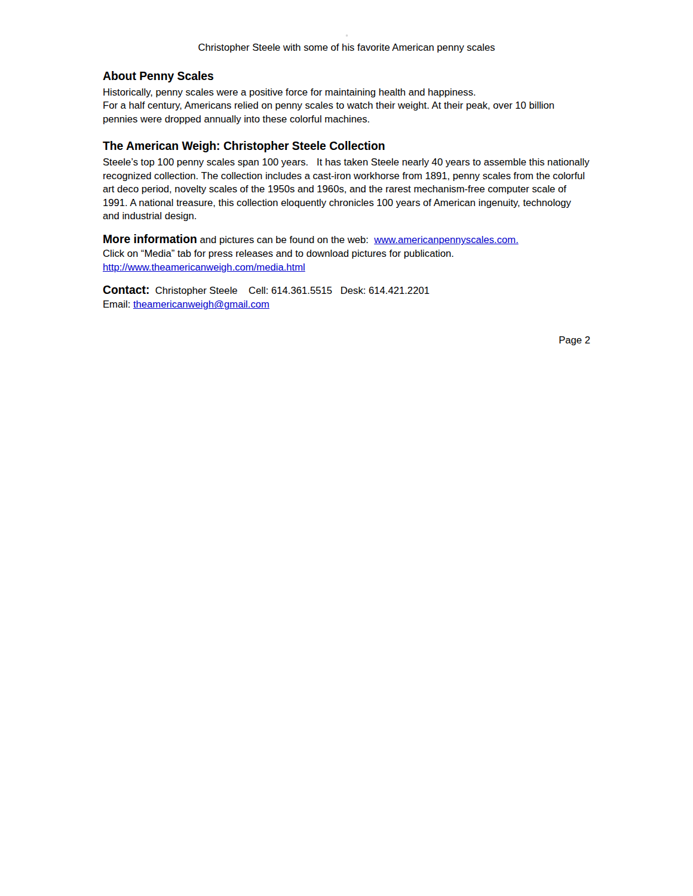Christopher Steele with some of his favorite American penny scales
About Penny Scales
Historically, penny scales were a positive force for maintaining health and happiness.
For a half century, Americans relied on penny scales to watch their weight. At their peak, over 10 billion pennies were dropped annually into these colorful machines.
The American Weigh: Christopher Steele Collection
Steele’s top 100 penny scales span 100 years. It has taken Steele nearly 40 years to assemble this nationally recognized collection. The collection includes a cast-iron workhorse from 1891, penny scales from the colorful art deco period, novelty scales of the 1950s and 1960s, and the rarest mechanism-free computer scale of 1991. A national treasure, this collection eloquently chronicles 100 years of American ingenuity, technology and industrial design.
More information and pictures can be found on the web: www.americanpennyscales.com.
Click on “Media” tab for press releases and to download pictures for publication.
http://www.theamericanweigh.com/media.html
Contact: Christopher Steele Cell: 614.361.5515 Desk: 614.421.2201
Email: theamericanweigh@gmail.com
Page 2